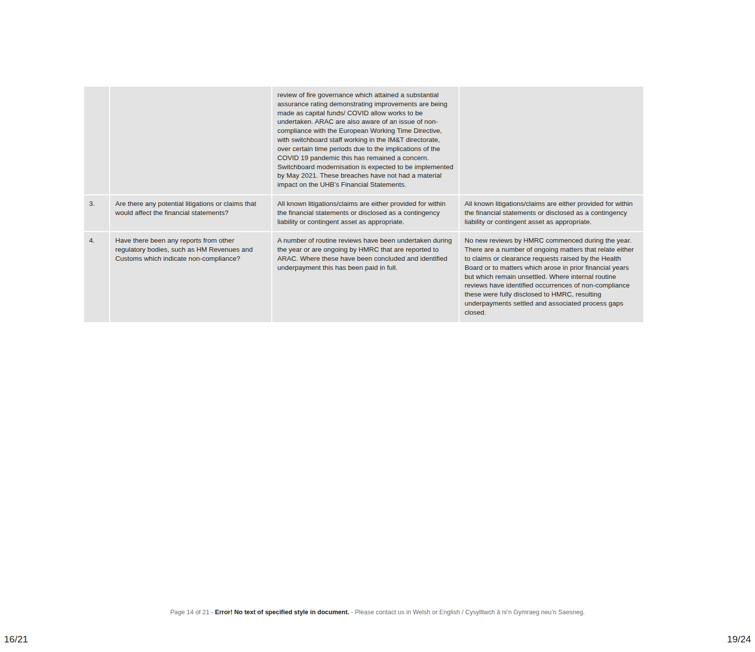| | | review of fire governance which attained a substantial assurance rating demonstrating improvements are being made as capital funds/ COVID allow works to be undertaken. ARAC are also aware of an issue of non-compliance with the European Working Time Directive, with switchboard staff working in the IM&T directorate, over certain time periods due to the implications of the COVID 19 pandemic this has remained a concern. Switchboard modernisation is expected to be implemented by May 2021. These breaches have not had a material impact on the UHB’s Financial Statements. | |
| 3. | Are there any potential litigations or claims that would affect the financial statements? | All known litigations/claims are either provided for within the financial statements or disclosed as a contingency liability or contingent asset as appropriate. | All known litigations/claims are either provided for within the financial statements or disclosed as a contingency liability or contingent asset as appropriate. |
| 4. | Have there been any reports from other regulatory bodies, such as HM Revenues and Customs which indicate non-compliance? | A number of routine reviews have been undertaken during the year or are ongoing by HMRC that are reported to ARAC. Where these have been concluded and identified underpayment this has been paid in full. | No new reviews by HMRC commenced during the year. There are a number of ongoing matters that relate either to claims or clearance requests raised by the Health Board or to matters which arose in prior financial years but which remain unsettled. Where internal routine reviews have identified occurrences of non-compliance these were fully disclosed to HMRC, resulting underpayments settled and associated process gaps closed. |
Page 14 of 21 - Error! No text of specified style in document. - Please contact us in Welsh or English / Cysylltwch â ni’n Gymraeg neu’n Saesneg.
16/21
19/24